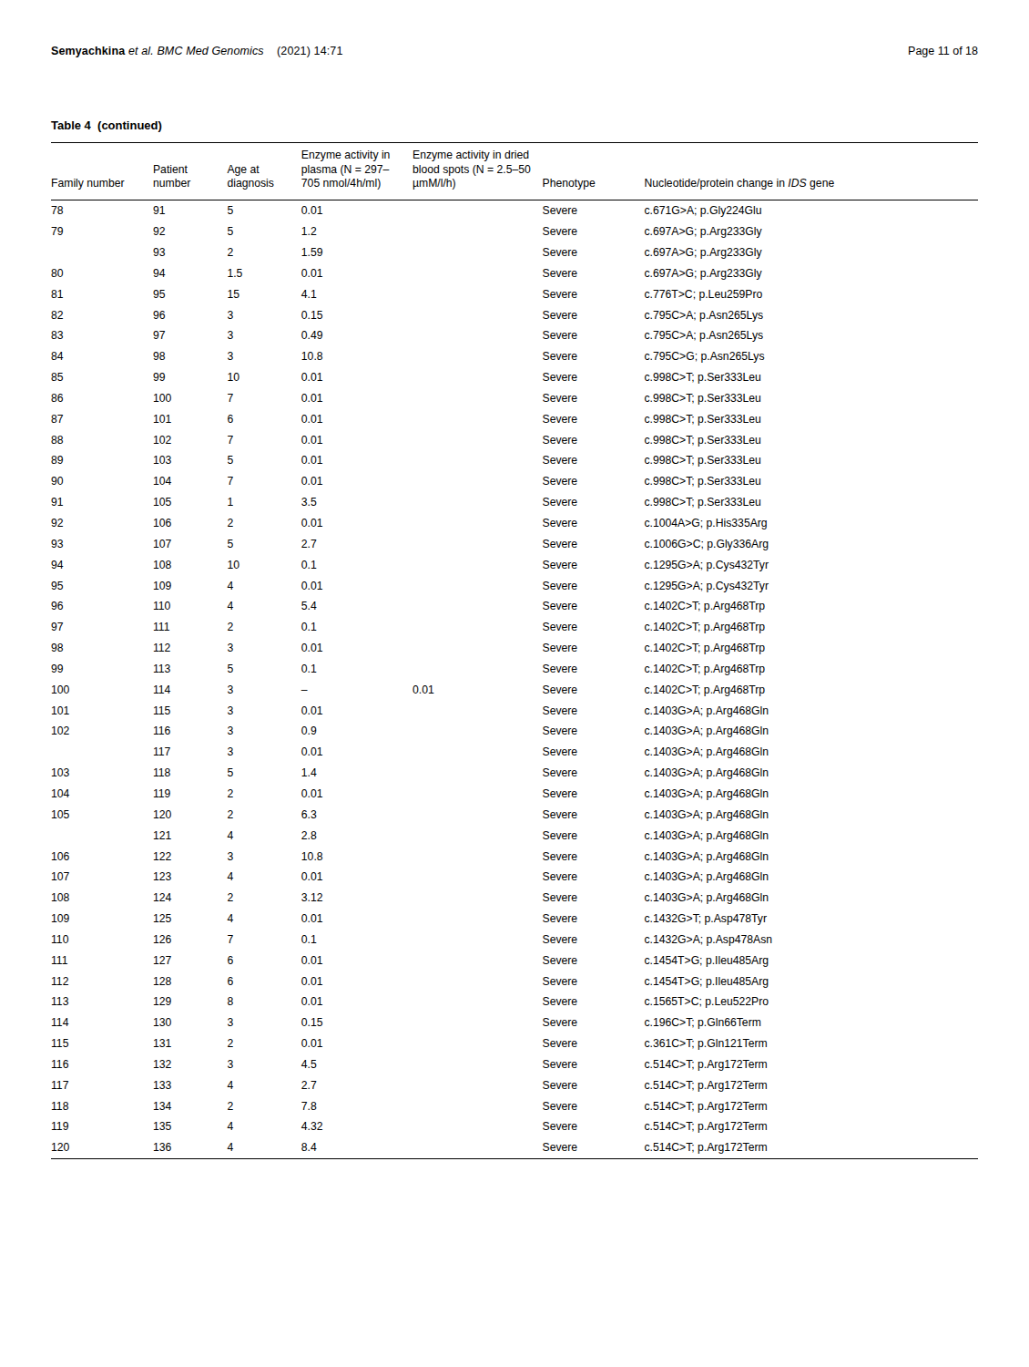Semyachkina et al. BMC Med Genomics (2021) 14:71
Page 11 of 18
Table 4 (continued)
| Family number | Patient number | Age at diagnosis | Enzyme activity in plasma (N = 297–705 nmol/4h/ml) | Enzyme activity in dried blood spots (N = 2.5–50 µmM/l/h) | Phenotype | Nucleotide/protein change in IDS gene |
| --- | --- | --- | --- | --- | --- | --- |
| 78 | 91 | 5 | 0.01 | | Severe | c.671G>A; p.Gly224Glu |
| 79 | 92 | 5 | 1.2 | | Severe | c.697A>G; p.Arg233Gly |
| | 93 | 2 | 1.59 | | Severe | c.697A>G; p.Arg233Gly |
| 80 | 94 | 1.5 | 0.01 | | Severe | c.697A>G; p.Arg233Gly |
| 81 | 95 | 15 | 4.1 | | Severe | c.776T>C; p.Leu259Pro |
| 82 | 96 | 3 | 0.15 | | Severe | c.795C>A; p.Asn265Lys |
| 83 | 97 | 3 | 0.49 | | Severe | c.795C>A; p.Asn265Lys |
| 84 | 98 | 3 | 10.8 | | Severe | c.795C>G; p.Asn265Lys |
| 85 | 99 | 10 | 0.01 | | Severe | c.998C>T; p.Ser333Leu |
| 86 | 100 | 7 | 0.01 | | Severe | c.998C>T; p.Ser333Leu |
| 87 | 101 | 6 | 0.01 | | Severe | c.998C>T; p.Ser333Leu |
| 88 | 102 | 7 | 0.01 | | Severe | c.998C>T; p.Ser333Leu |
| 89 | 103 | 5 | 0.01 | | Severe | c.998C>T; p.Ser333Leu |
| 90 | 104 | 7 | 0.01 | | Severe | c.998C>T; p.Ser333Leu |
| 91 | 105 | 1 | 3.5 | | Severe | c.998C>T; p.Ser333Leu |
| 92 | 106 | 2 | 0.01 | | Severe | c.1004A>G; p.His335Arg |
| 93 | 107 | 5 | 2.7 | | Severe | c.1006G>C; p.Gly336Arg |
| 94 | 108 | 10 | 0.1 | | Severe | c.1295G>A; p.Cys432Tyr |
| 95 | 109 | 4 | 0.01 | | Severe | c.1295G>A; p.Cys432Tyr |
| 96 | 110 | 4 | 5.4 | | Severe | c.1402C>T; p.Arg468Trp |
| 97 | 111 | 2 | 0.1 | | Severe | c.1402C>T; p.Arg468Trp |
| 98 | 112 | 3 | 0.01 | | Severe | c.1402C>T; p.Arg468Trp |
| 99 | 113 | 5 | 0.1 | | Severe | c.1402C>T; p.Arg468Trp |
| 100 | 114 | 3 | – | 0.01 | Severe | c.1402C>T; p.Arg468Trp |
| 101 | 115 | 3 | 0.01 | | Severe | c.1403G>A; p.Arg468Gln |
| 102 | 116 | 3 | 0.9 | | Severe | c.1403G>A; p.Arg468Gln |
| | 117 | 3 | 0.01 | | Severe | c.1403G>A; p.Arg468Gln |
| 103 | 118 | 5 | 1.4 | | Severe | c.1403G>A; p.Arg468Gln |
| 104 | 119 | 2 | 0.01 | | Severe | c.1403G>A; p.Arg468Gln |
| 105 | 120 | 2 | 6.3 | | Severe | c.1403G>A; p.Arg468Gln |
| | 121 | 4 | 2.8 | | Severe | c.1403G>A; p.Arg468Gln |
| 106 | 122 | 3 | 10.8 | | Severe | c.1403G>A; p.Arg468Gln |
| 107 | 123 | 4 | 0.01 | | Severe | c.1403G>A; p.Arg468Gln |
| 108 | 124 | 2 | 3.12 | | Severe | c.1403G>A; p.Arg468Gln |
| 109 | 125 | 4 | 0.01 | | Severe | c.1432G>T; p.Asp478Tyr |
| 110 | 126 | 7 | 0.1 | | Severe | c.1432G>A; p.Asp478Asn |
| 111 | 127 | 6 | 0.01 | | Severe | c.1454T>G; p.Ileu485Arg |
| 112 | 128 | 6 | 0.01 | | Severe | c.1454T>G; p.Ileu485Arg |
| 113 | 129 | 8 | 0.01 | | Severe | c.1565T>C; p.Leu522Pro |
| 114 | 130 | 3 | 0.15 | | Severe | c.196C>T; p.Gln66Term |
| 115 | 131 | 2 | 0.01 | | Severe | c.361C>T; p.Gln121Term |
| 116 | 132 | 3 | 4.5 | | Severe | c.514C>T; p.Arg172Term |
| 117 | 133 | 4 | 2.7 | | Severe | c.514C>T; p.Arg172Term |
| 118 | 134 | 2 | 7.8 | | Severe | c.514C>T; p.Arg172Term |
| 119 | 135 | 4 | 4.32 | | Severe | c.514C>T; p.Arg172Term |
| 120 | 136 | 4 | 8.4 | | Severe | c.514C>T; p.Arg172Term |